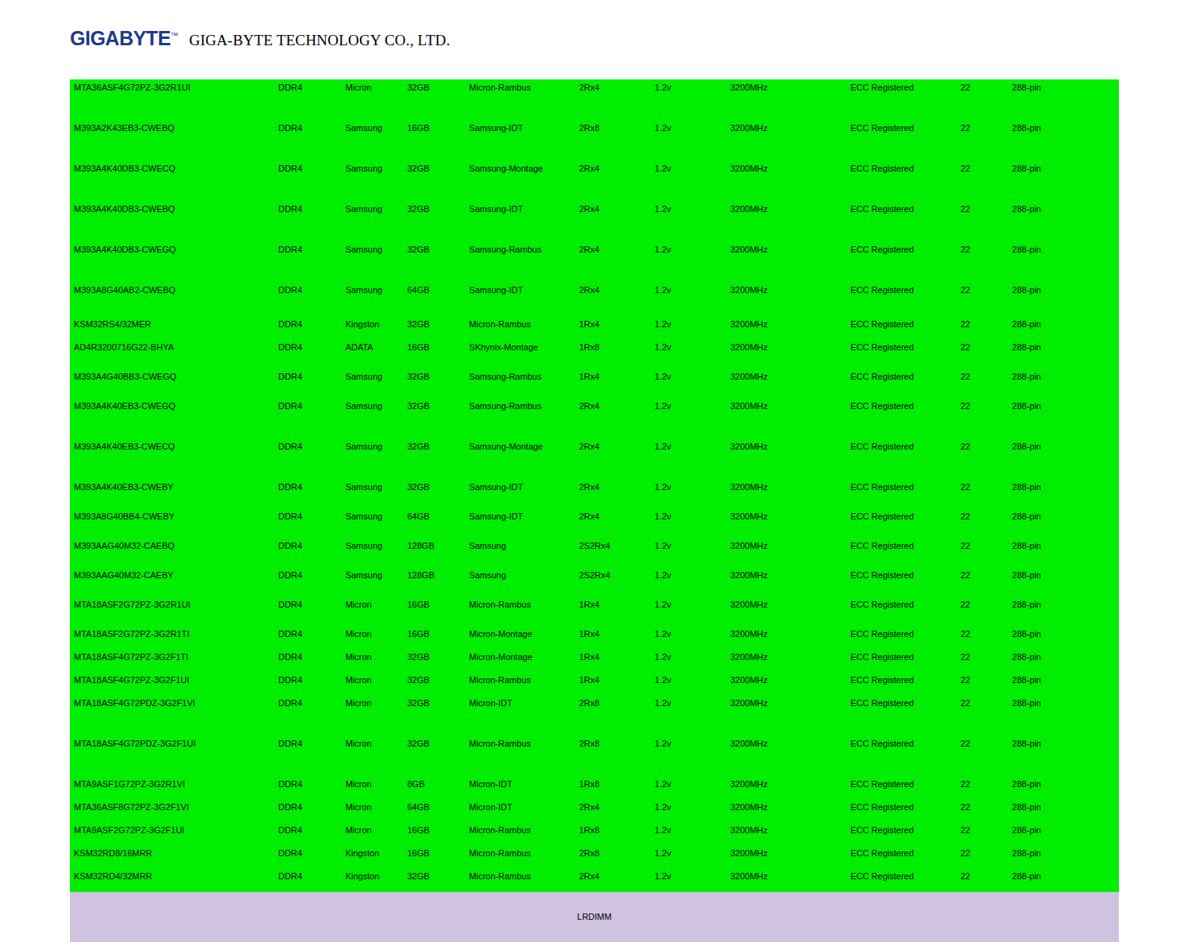GIGABYTE™
GIGA-BYTE TECHNOLOGY CO., LTD.
| MTA36ASF4G72PZ-3G2R1UI | DDR4 | Micron | 32GB | Micron-Rambus | 2Rx4 | 1.2v | 3200MHz | ECC Registered | 22 | 288-pin |
| M393A2K43EB3-CWEBQ | DDR4 | Samsung | 16GB | Samsung-IDT | 2Rx8 | 1.2v | 3200MHz | ECC Registered | 22 | 288-pin |
| M393A4K40DB3-CWECQ | DDR4 | Samsung | 32GB | Samsung-Montage | 2Rx4 | 1.2v | 3200MHz | ECC Registered | 22 | 288-pin |
| M393A4K40DB3-CWEBQ | DDR4 | Samsung | 32GB | Samsung-IDT | 2Rx4 | 1.2v | 3200MHz | ECC Registered | 22 | 288-pin |
| M393A4K40DB3-CWEGQ | DDR4 | Samsung | 32GB | Samsung-Rambus | 2Rx4 | 1.2v | 3200MHz | ECC Registered | 22 | 288-pin |
| M393A8G40AB2-CWEBQ | DDR4 | Samsung | 64GB | Samsung-IDT | 2Rx4 | 1.2v | 3200MHz | ECC Registered | 22 | 288-pin |
| KSM32RS4/32MER | DDR4 | Kingston | 32GB | Micron-Rambus | 1Rx4 | 1.2v | 3200MHz | ECC Registered | 22 | 288-pin |
| AD4R3200716G22-BHYA | DDR4 | ADATA | 16GB | SKhynix-Montage | 1Rx8 | 1.2v | 3200MHz | ECC Registered | 22 | 288-pin |
| M393A4G40BB3-CWEGQ | DDR4 | Samsung | 32GB | Samsung-Rambus | 1Rx4 | 1.2v | 3200MHz | ECC Registered | 22 | 288-pin |
| M393A4K40EB3-CWEGQ | DDR4 | Samsung | 32GB | Samsung-Rambus | 2Rx4 | 1.2v | 3200MHz | ECC Registered | 22 | 288-pin |
| M393A4K40EB3-CWECQ | DDR4 | Samsung | 32GB | Samsung-Montage | 2Rx4 | 1.2v | 3200MHz | ECC Registered | 22 | 288-pin |
| M393A4K40EB3-CWEBY | DDR4 | Samsung | 32GB | Samsung-IDT | 2Rx4 | 1.2v | 3200MHz | ECC Registered | 22 | 288-pin |
| M393A8G40BB4-CWEBY | DDR4 | Samsung | 64GB | Samsung-IDT | 2Rx4 | 1.2v | 3200MHz | ECC Registered | 22 | 288-pin |
| M393AAG40M32-CAEBQ | DDR4 | Samsung | 128GB | Samsung | 2S2Rx4 | 1.2v | 3200MHz | ECC Registered | 22 | 288-pin |
| M393AAG40M32-CAEBY | DDR4 | Samsung | 128GB | Samsung | 2S2Rx4 | 1.2v | 3200MHz | ECC Registered | 22 | 288-pin |
| MTA18ASF2G72PZ-3G2R1UI | DDR4 | Micron | 16GB | Micron-Rambus | 1Rx4 | 1.2v | 3200MHz | ECC Registered | 22 | 288-pin |
| MTA18ASF2G72PZ-3G2R1TI | DDR4 | Micron | 16GB | Micron-Montage | 1Rx4 | 1.2v | 3200MHz | ECC Registered | 22 | 288-pin |
| MTA18ASF4G72PZ-3G2F1TI | DDR4 | Micron | 32GB | Micron-Montage | 1Rx4 | 1.2v | 3200MHz | ECC Registered | 22 | 288-pin |
| MTA18ASF4G72PZ-3G2F1UI | DDR4 | Micron | 32GB | Micron-Rambus | 1Rx4 | 1.2v | 3200MHz | ECC Registered | 22 | 288-pin |
| MTA18ASF4G72PDZ-3G2F1VI | DDR4 | Micron | 32GB | Micron-IDT | 2Rx8 | 1.2v | 3200MHz | ECC Registered | 22 | 288-pin |
| MTA18ASF4G72PDZ-3G2F1UI | DDR4 | Micron | 32GB | Micron-Rambus | 2Rx8 | 1.2v | 3200MHz | ECC Registered | 22 | 288-pin |
| MTA9ASF1G72PZ-3G2R1VI | DDR4 | Micron | 8GB | Micron-IDT | 1Rx8 | 1.2v | 3200MHz | ECC Registered | 22 | 288-pin |
| MTA36ASF8G72PZ-3G2F1VI | DDR4 | Micron | 64GB | Micron-IDT | 2Rx4 | 1.2v | 3200MHz | ECC Registered | 22 | 288-pin |
| MTA9ASF2G72PZ-3G2F1UI | DDR4 | Micron | 16GB | Micron-Rambus | 1Rx8 | 1.2v | 3200MHz | ECC Registered | 22 | 288-pin |
| KSM32RD8/16MRR | DDR4 | Kingston | 16GB | Micron-Rambus | 2Rx8 | 1.2v | 3200MHz | ECC Registered | 22 | 288-pin |
| KSM32RD4/32MRR | DDR4 | Kingston | 32GB | Micron-Rambus | 2Rx4 | 1.2v | 3200MHz | ECC Registered | 22 | 288-pin |
| LRDIMM |